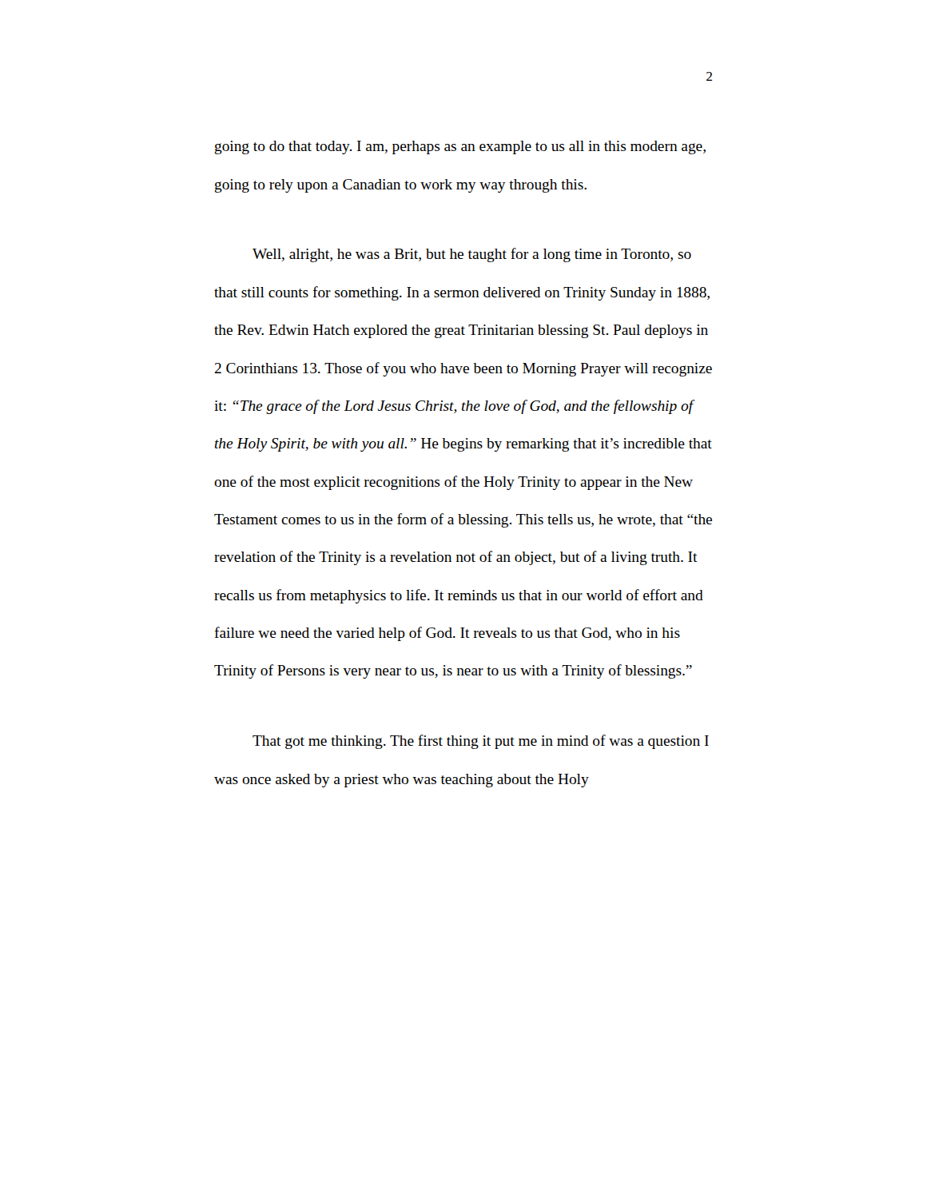2
going to do that today. I am, perhaps as an example to us all in this modern age, going to rely upon a Canadian to work my way through this.
Well, alright, he was a Brit, but he taught for a long time in Toronto, so that still counts for something. In a sermon delivered on Trinity Sunday in 1888, the Rev. Edwin Hatch explored the great Trinitarian blessing St. Paul deploys in 2 Corinthians 13. Those of you who have been to Morning Prayer will recognize it: “The grace of the Lord Jesus Christ, the love of God, and the fellowship of the Holy Spirit, be with you all.” He begins by remarking that it’s incredible that one of the most explicit recognitions of the Holy Trinity to appear in the New Testament comes to us in the form of a blessing. This tells us, he wrote, that “the revelation of the Trinity is a revelation not of an object, but of a living truth. It recalls us from metaphysics to life. It reminds us that in our world of effort and failure we need the varied help of God. It reveals to us that God, who in his Trinity of Persons is very near to us, is near to us with a Trinity of blessings.”
That got me thinking. The first thing it put me in mind of was a question I was once asked by a priest who was teaching about the Holy